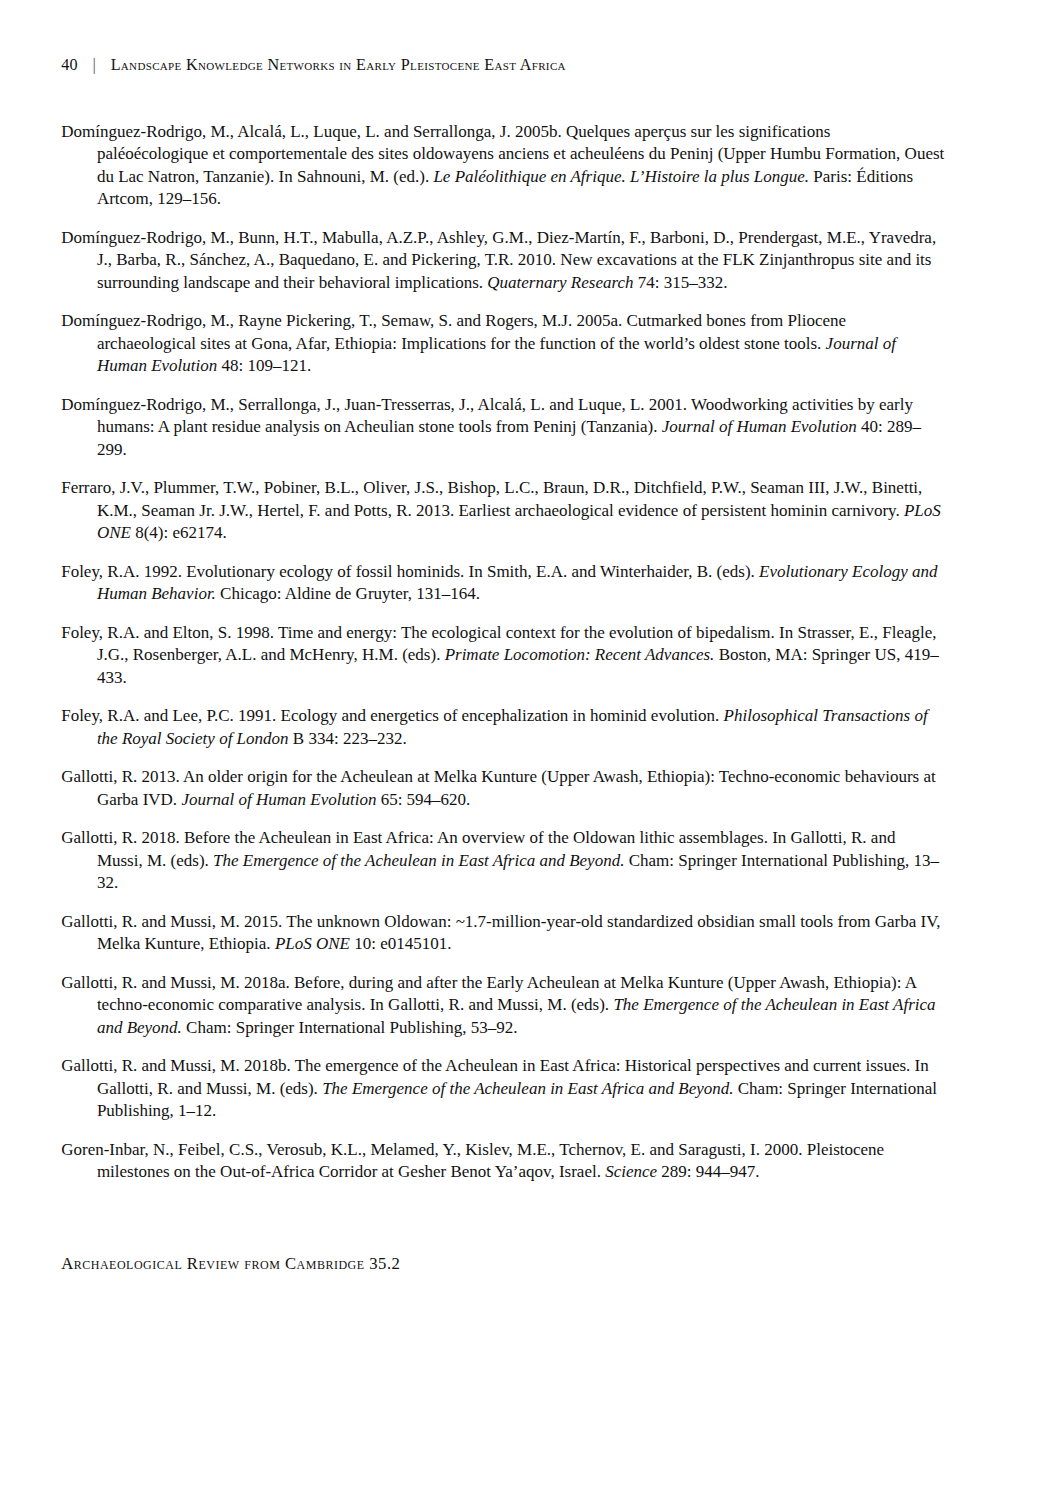40 | Landscape Knowledge Networks in Early Pleistocene East Africa
Domínguez-Rodrigo, M., Alcalá, L., Luque, L. and Serrallonga, J. 2005b. Quelques aperçus sur les significations paléoécologique et comportementale des sites oldowayens anciens et acheuléens du Peninj (Upper Humbu Formation, Ouest du Lac Natron, Tanzanie). In Sahnouni, M. (ed.). Le Paléolithique en Afrique. L’Histoire la plus Longue. Paris: Éditions Artcom, 129–156.
Domínguez-Rodrigo, M., Bunn, H.T., Mabulla, A.Z.P., Ashley, G.M., Diez-Martín, F., Barboni, D., Prendergast, M.E., Yravedra, J., Barba, R., Sánchez, A., Baquedano, E. and Pickering, T.R. 2010. New excavations at the FLK Zinjanthropus site and its surrounding landscape and their behavioral implications. Quaternary Research 74: 315–332.
Domínguez-Rodrigo, M., Rayne Pickering, T., Semaw, S. and Rogers, M.J. 2005a. Cutmarked bones from Pliocene archaeological sites at Gona, Afar, Ethiopia: Implications for the function of the world’s oldest stone tools. Journal of Human Evolution 48: 109–121.
Domínguez-Rodrigo, M., Serrallonga, J., Juan-Tresserras, J., Alcalá, L. and Luque, L. 2001. Woodworking activities by early humans: A plant residue analysis on Acheulian stone tools from Peninj (Tanzania). Journal of Human Evolution 40: 289–299.
Ferraro, J.V., Plummer, T.W., Pobiner, B.L., Oliver, J.S., Bishop, L.C., Braun, D.R., Ditchfield, P.W., Seaman III, J.W., Binetti, K.M., Seaman Jr. J.W., Hertel, F. and Potts, R. 2013. Earliest archaeological evidence of persistent hominin carnivory. PLoS ONE 8(4): e62174.
Foley, R.A. 1992. Evolutionary ecology of fossil hominids. In Smith, E.A. and Winterhaider, B. (eds). Evolutionary Ecology and Human Behavior. Chicago: Aldine de Gruyter, 131–164.
Foley, R.A. and Elton, S. 1998. Time and energy: The ecological context for the evolution of bipedalism. In Strasser, E., Fleagle, J.G., Rosenberger, A.L. and McHenry, H.M. (eds). Primate Locomotion: Recent Advances. Boston, MA: Springer US, 419–433.
Foley, R.A. and Lee, P.C. 1991. Ecology and energetics of encephalization in hominid evolution. Philosophical Transactions of the Royal Society of London B 334: 223–232.
Gallotti, R. 2013. An older origin for the Acheulean at Melka Kunture (Upper Awash, Ethiopia): Techno-economic behaviours at Garba IVD. Journal of Human Evolution 65: 594–620.
Gallotti, R. 2018. Before the Acheulean in East Africa: An overview of the Oldowan lithic assemblages. In Gallotti, R. and Mussi, M. (eds). The Emergence of the Acheulean in East Africa and Beyond. Cham: Springer International Publishing, 13–32.
Gallotti, R. and Mussi, M. 2015. The unknown Oldowan: ~1.7-million-year-old standardized obsidian small tools from Garba IV, Melka Kunture, Ethiopia. PLoS ONE 10: e0145101.
Gallotti, R. and Mussi, M. 2018a. Before, during and after the Early Acheulean at Melka Kunture (Upper Awash, Ethiopia): A techno-economic comparative analysis. In Gallotti, R. and Mussi, M. (eds). The Emergence of the Acheulean in East Africa and Beyond. Cham: Springer International Publishing, 53–92.
Gallotti, R. and Mussi, M. 2018b. The emergence of the Acheulean in East Africa: Historical perspectives and current issues. In Gallotti, R. and Mussi, M. (eds). The Emergence of the Acheulean in East Africa and Beyond. Cham: Springer International Publishing, 1–12.
Goren-Inbar, N., Feibel, C.S., Verosub, K.L., Melamed, Y., Kislev, M.E., Tchernov, E. and Saragusti, I. 2000. Pleistocene milestones on the Out-of-Africa Corridor at Gesher Benot Ya’aqov, Israel. Science 289: 944–947.
Archaeological Review from Cambridge 35.2